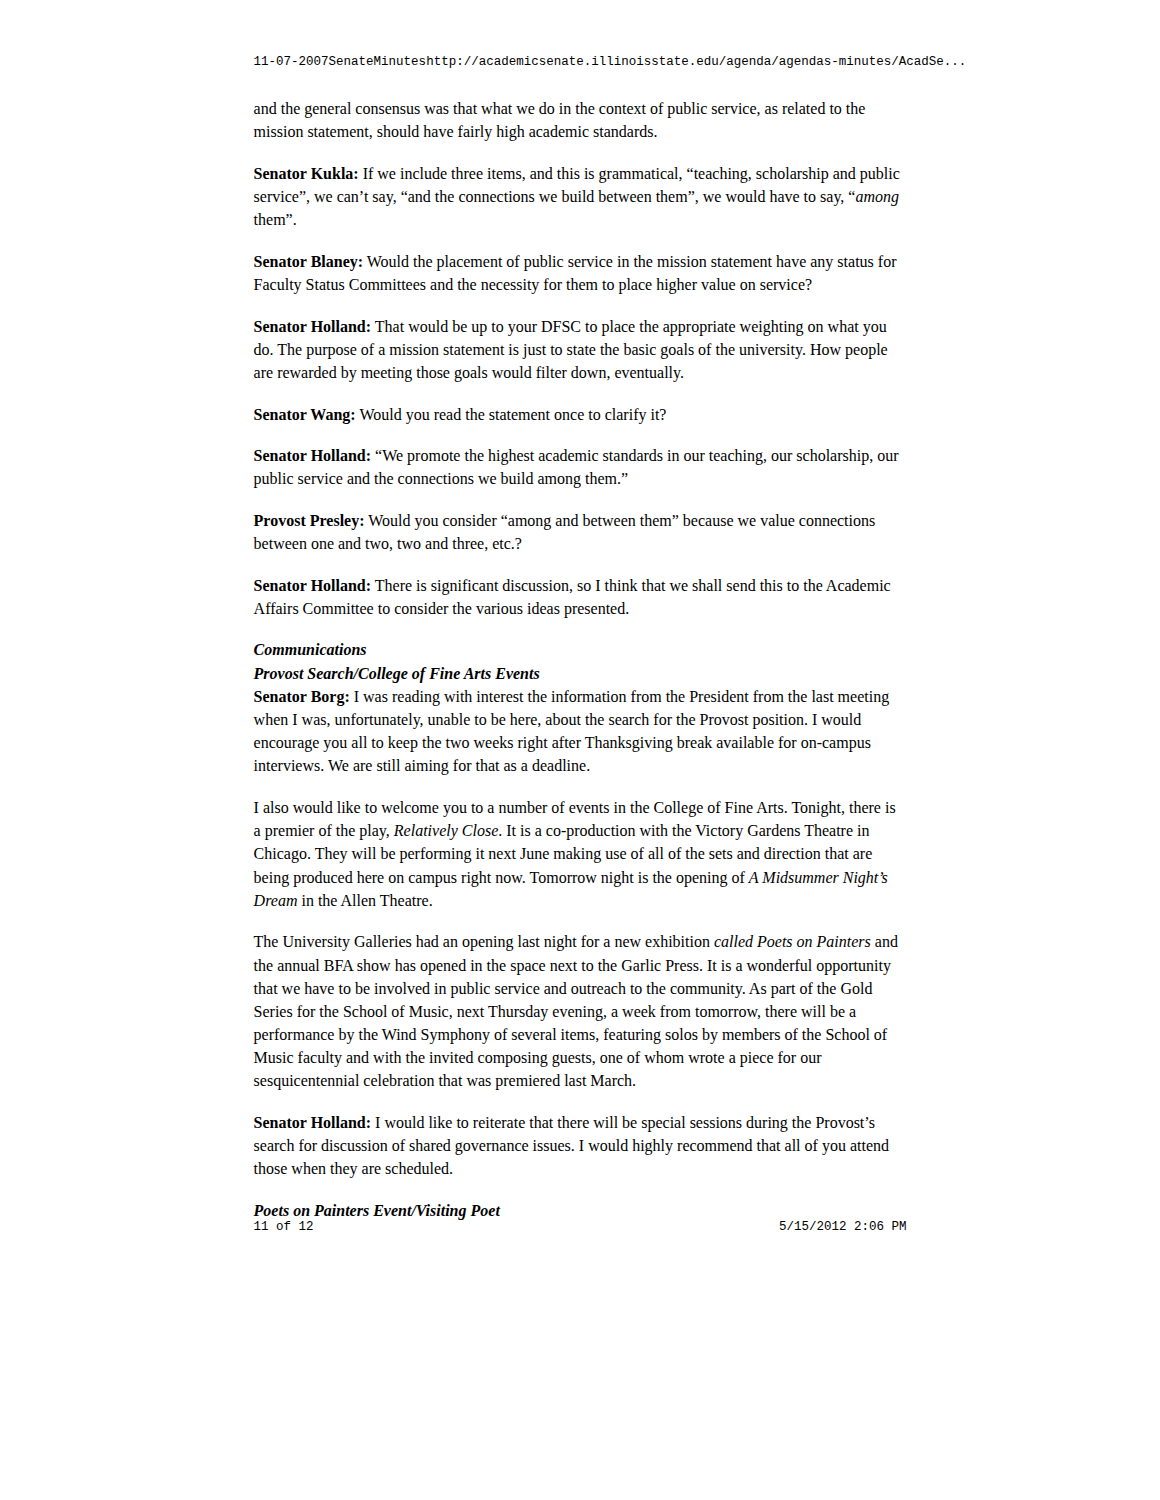11-07-2007SenateMinutes
http://academicsenate.illinoisstate.edu/agenda/agendas-minutes/AcadSe...
and the general consensus was that what we do in the context of public service, as related to the mission statement, should have fairly high academic standards.
Senator Kukla: If we include three items, and this is grammatical, “teaching, scholarship and public service”, we can’t say, “and the connections we build between them”, we would have to say, “among them”.
Senator Blaney: Would the placement of public service in the mission statement have any status for Faculty Status Committees and the necessity for them to place higher value on service?
Senator Holland: That would be up to your DFSC to place the appropriate weighting on what you do. The purpose of a mission statement is just to state the basic goals of the university. How people are rewarded by meeting those goals would filter down, eventually.
Senator Wang: Would you read the statement once to clarify it?
Senator Holland: “We promote the highest academic standards in our teaching, our scholarship, our public service and the connections we build among them.”
Provost Presley: Would you consider “among and between them” because we value connections between one and two, two and three, etc.?
Senator Holland: There is significant discussion, so I think that we shall send this to the Academic Affairs Committee to consider the various ideas presented.
Communications
Provost Search/College of Fine Arts Events
Senator Borg: I was reading with interest the information from the President from the last meeting when I was, unfortunately, unable to be here, about the search for the Provost position. I would encourage you all to keep the two weeks right after Thanksgiving break available for on-campus interviews. We are still aiming for that as a deadline.
I also would like to welcome you to a number of events in the College of Fine Arts. Tonight, there is a premier of the play, Relatively Close. It is a co-production with the Victory Gardens Theatre in Chicago. They will be performing it next June making use of all of the sets and direction that are being produced here on campus right now. Tomorrow night is the opening of A Midsummer Night’s Dream in the Allen Theatre.
The University Galleries had an opening last night for a new exhibition called Poets on Painters and the annual BFA show has opened in the space next to the Garlic Press. It is a wonderful opportunity that we have to be involved in public service and outreach to the community. As part of the Gold Series for the School of Music, next Thursday evening, a week from tomorrow, there will be a performance by the Wind Symphony of several items, featuring solos by members of the School of Music faculty and with the invited composing guests, one of whom wrote a piece for our sesquicentennial celebration that was premiered last March.
Senator Holland: I would like to reiterate that there will be special sessions during the Provost’s search for discussion of shared governance issues. I would highly recommend that all of you attend those when they are scheduled.
Poets on Painters Event/Visiting Poet
11 of 12
5/15/2012 2:06 PM